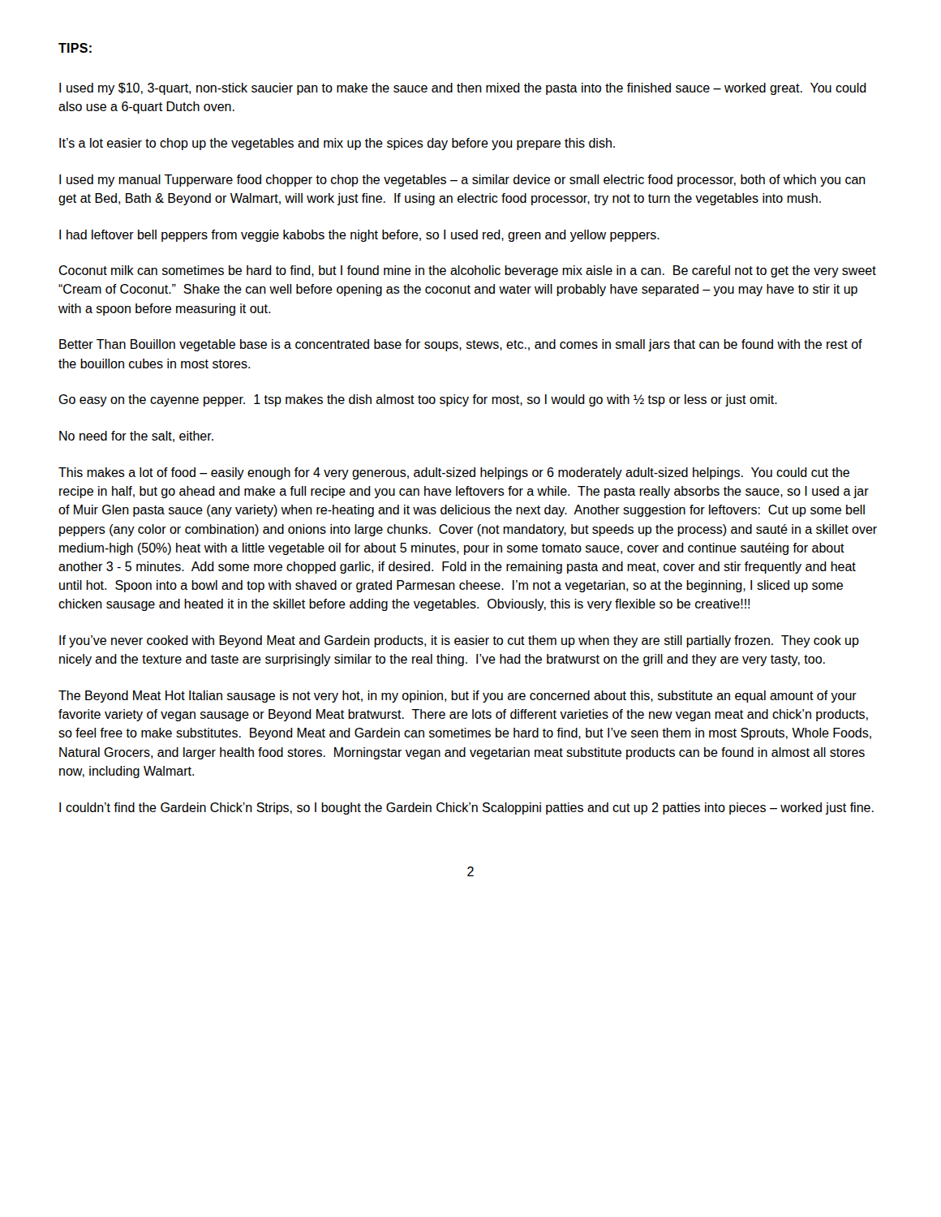TIPS:
I used my $10, 3-quart, non-stick saucier pan to make the sauce and then mixed the pasta into the finished sauce – worked great. You could also use a 6-quart Dutch oven.
It’s a lot easier to chop up the vegetables and mix up the spices day before you prepare this dish.
I used my manual Tupperware food chopper to chop the vegetables – a similar device or small electric food processor, both of which you can get at Bed, Bath & Beyond or Walmart, will work just fine. If using an electric food processor, try not to turn the vegetables into mush.
I had leftover bell peppers from veggie kabobs the night before, so I used red, green and yellow peppers.
Coconut milk can sometimes be hard to find, but I found mine in the alcoholic beverage mix aisle in a can. Be careful not to get the very sweet “Cream of Coconut.” Shake the can well before opening as the coconut and water will probably have separated – you may have to stir it up with a spoon before measuring it out.
Better Than Bouillon vegetable base is a concentrated base for soups, stews, etc., and comes in small jars that can be found with the rest of the bouillon cubes in most stores.
Go easy on the cayenne pepper. 1 tsp makes the dish almost too spicy for most, so I would go with ½ tsp or less or just omit.
No need for the salt, either.
This makes a lot of food – easily enough for 4 very generous, adult-sized helpings or 6 moderately adult-sized helpings. You could cut the recipe in half, but go ahead and make a full recipe and you can have leftovers for a while. The pasta really absorbs the sauce, so I used a jar of Muir Glen pasta sauce (any variety) when re-heating and it was delicious the next day. Another suggestion for leftovers: Cut up some bell peppers (any color or combination) and onions into large chunks. Cover (not mandatory, but speeds up the process) and sauté in a skillet over medium-high (50%) heat with a little vegetable oil for about 5 minutes, pour in some tomato sauce, cover and continue sautéing for about another 3 - 5 minutes. Add some more chopped garlic, if desired. Fold in the remaining pasta and meat, cover and stir frequently and heat until hot. Spoon into a bowl and top with shaved or grated Parmesan cheese. I’m not a vegetarian, so at the beginning, I sliced up some chicken sausage and heated it in the skillet before adding the vegetables. Obviously, this is very flexible so be creative!!!
If you’ve never cooked with Beyond Meat and Gardein products, it is easier to cut them up when they are still partially frozen. They cook up nicely and the texture and taste are surprisingly similar to the real thing. I’ve had the bratwurst on the grill and they are very tasty, too.
The Beyond Meat Hot Italian sausage is not very hot, in my opinion, but if you are concerned about this, substitute an equal amount of your favorite variety of vegan sausage or Beyond Meat bratwurst. There are lots of different varieties of the new vegan meat and chick’n products, so feel free to make substitutes. Beyond Meat and Gardein can sometimes be hard to find, but I’ve seen them in most Sprouts, Whole Foods, Natural Grocers, and larger health food stores. Morningstar vegan and vegetarian meat substitute products can be found in almost all stores now, including Walmart.
I couldn’t find the Gardein Chick’n Strips, so I bought the Gardein Chick’n Scaloppini patties and cut up 2 patties into pieces – worked just fine.
2